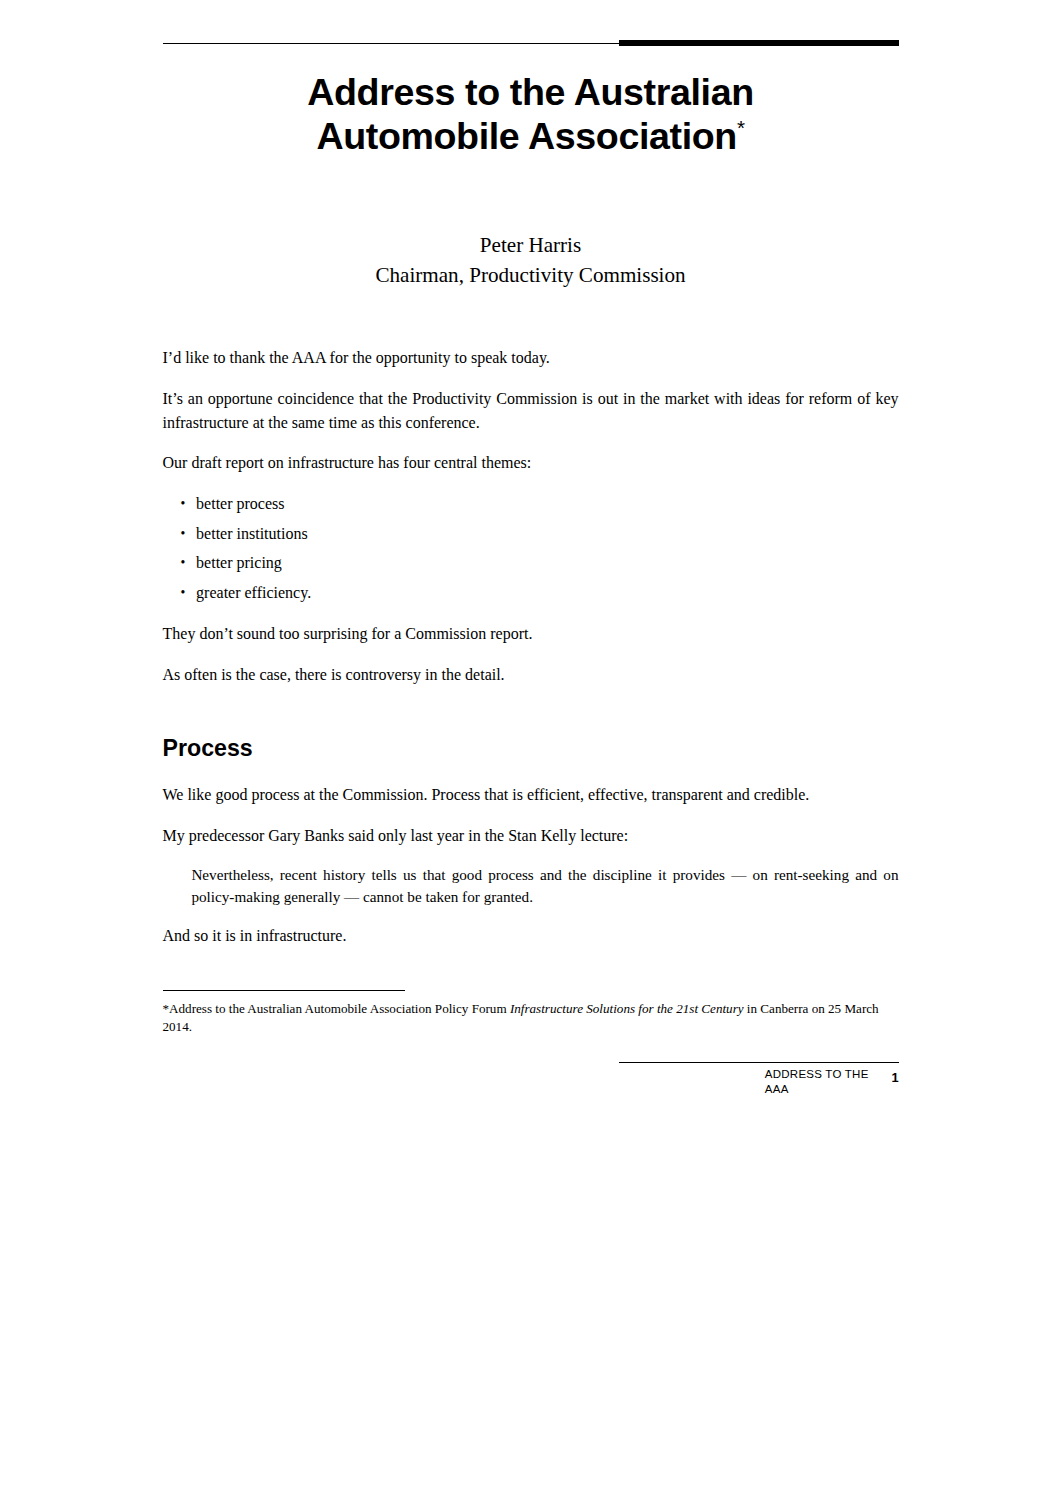Address to the Australian
Automobile Association*
Peter Harris Chairman, Productivity Commission
I’d like to thank the AAA for the opportunity to speak today.
It’s an opportune coincidence that the Productivity Commission is out in the market with ideas for reform of key infrastructure at the same time as this conference.
Our draft report on infrastructure has four central themes:
better process
better institutions
better pricing
greater efficiency.
They don’t sound too surprising for a Commission report.
As often is the case, there is controversy in the detail.
Process
We like good process at the Commission. Process that is efficient, effective, transparent and credible.
My predecessor Gary Banks said only last year in the Stan Kelly lecture:
Nevertheless, recent history tells us that good process and the discipline it provides — on rent-seeking and on policy-making generally — cannot be taken for granted.
And so it is in infrastructure.
*Address to the Australian Automobile Association Policy Forum Infrastructure Solutions for the 21st Century in Canberra on 25 March 2014.
ADDRESS TO THE
AAA 1